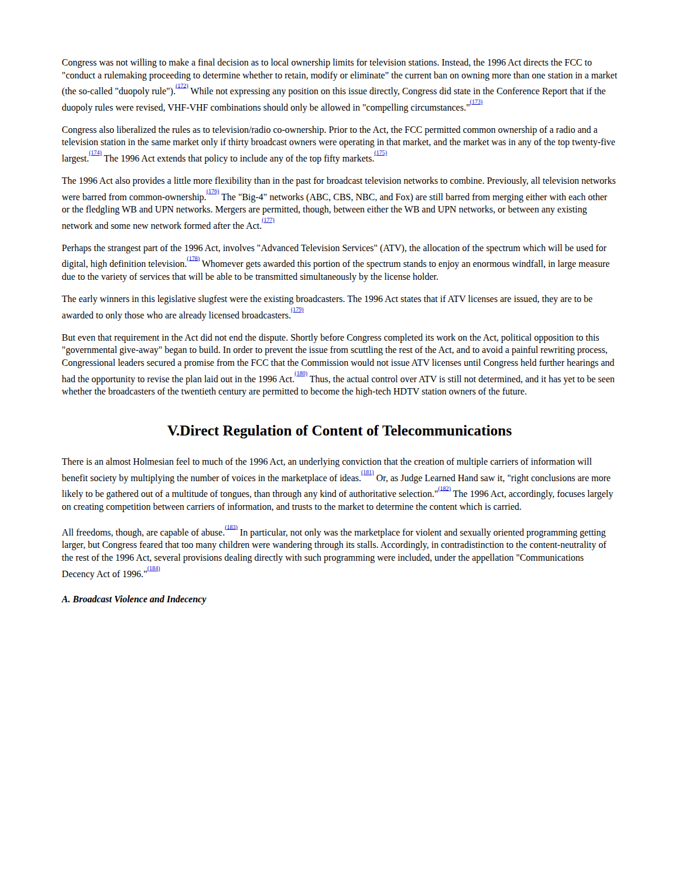Congress was not willing to make a final decision as to local ownership limits for television stations. Instead, the 1996 Act directs the FCC to "conduct a rulemaking proceeding to determine whether to retain, modify or eliminate" the current ban on owning more than one station in a market (the so-called "duopoly rule").(172) While not expressing any position on this issue directly, Congress did state in the Conference Report that if the duopoly rules were revised, VHF-VHF combinations should only be allowed in "compelling circumstances."(173)
Congress also liberalized the rules as to television/radio co-ownership. Prior to the Act, the FCC permitted common ownership of a radio and a television station in the same market only if thirty broadcast owners were operating in that market, and the market was in any of the top twenty-five largest.(174) The 1996 Act extends that policy to include any of the top fifty markets.(175)
The 1996 Act also provides a little more flexibility than in the past for broadcast television networks to combine. Previously, all television networks were barred from common-ownership.(176) The "Big-4" networks (ABC, CBS, NBC, and Fox) are still barred from merging either with each other or the fledgling WB and UPN networks. Mergers are permitted, though, between either the WB and UPN networks, or between any existing network and some new network formed after the Act.(177)
Perhaps the strangest part of the 1996 Act, involves "Advanced Television Services" (ATV), the allocation of the spectrum which will be used for digital, high definition television.(178) Whomever gets awarded this portion of the spectrum stands to enjoy an enormous windfall, in large measure due to the variety of services that will be able to be transmitted simultaneously by the license holder.
The early winners in this legislative slugfest were the existing broadcasters. The 1996 Act states that if ATV licenses are issued, they are to be awarded to only those who are already licensed broadcasters.(179)
But even that requirement in the Act did not end the dispute. Shortly before Congress completed its work on the Act, political opposition to this "governmental give-away" began to build. In order to prevent the issue from scuttling the rest of the Act, and to avoid a painful rewriting process, Congressional leaders secured a promise from the FCC that the Commission would not issue ATV licenses until Congress held further hearings and had the opportunity to revise the plan laid out in the 1996 Act.(180) Thus, the actual control over ATV is still not determined, and it has yet to be seen whether the broadcasters of the twentieth century are permitted to become the high-tech HDTV station owners of the future.
V.Direct Regulation of Content of Telecommunications
There is an almost Holmesian feel to much of the 1996 Act, an underlying conviction that the creation of multiple carriers of information will benefit society by multiplying the number of voices in the marketplace of ideas.(181) Or, as Judge Learned Hand saw it, "right conclusions are more likely to be gathered out of a multitude of tongues, than through any kind of authoritative selection."(182) The 1996 Act, accordingly, focuses largely on creating competition between carriers of information, and trusts to the market to determine the content which is carried.
All freedoms, though, are capable of abuse.(183) In particular, not only was the marketplace for violent and sexually oriented programming getting larger, but Congress feared that too many children were wandering through its stalls. Accordingly, in contradistinction to the content-neutrality of the rest of the 1996 Act, several provisions dealing directly with such programming were included, under the appellation "Communications Decency Act of 1996."(184)
A. Broadcast Violence and Indecency